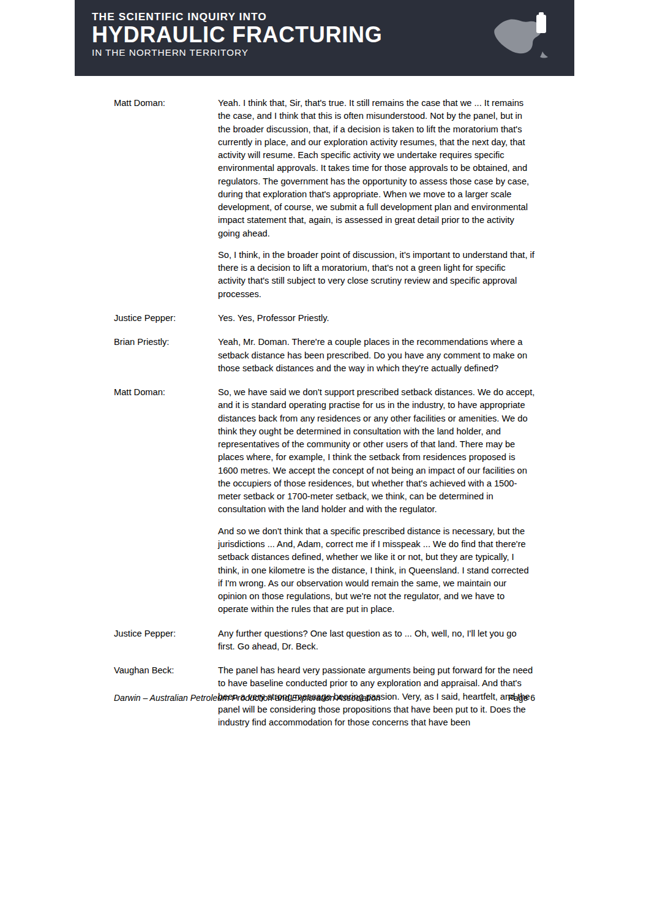The Scientific Inquiry into
Hydraulic Fracturing
in the Northern Territory
Matt Doman:
Yeah. I think that, Sir, that's true. It still remains the case that we ... It remains the case, and I think that this is often misunderstood. Not by the panel, but in the broader discussion, that, if a decision is taken to lift the moratorium that's currently in place, and our exploration activity resumes, that the next day, that activity will resume. Each specific activity we undertake requires specific environmental approvals. It takes time for those approvals to be obtained, and regulators. The government has the opportunity to assess those case by case, during that exploration that's appropriate. When we move to a larger scale development, of course, we submit a full development plan and environmental impact statement that, again, is assessed in great detail prior to the activity going ahead.
So, I think, in the broader point of discussion, it's important to understand that, if there is a decision to lift a moratorium, that's not a green light for specific activity that's still subject to very close scrutiny review and specific approval processes.
Justice Pepper:
Yes. Yes, Professor Priestly.
Brian Priestly:
Yeah, Mr. Doman. There're a couple places in the recommendations where a setback distance has been prescribed. Do you have any comment to make on those setback distances and the way in which they're actually defined?
Matt Doman:
So, we have said we don't support prescribed setback distances. We do accept, and it is standard operating practise for us in the industry, to have appropriate distances back from any residences or any other facilities or amenities. We do think they ought be determined in consultation with the land holder, and representatives of the community or other users of that land. There may be places where, for example, I think the setback from residences proposed is 1600 metres. We accept the concept of not being an impact of our facilities on the occupiers of those residences, but whether that's achieved with a 1500-meter setback or 1700-meter setback, we think, can be determined in consultation with the land holder and with the regulator.
And so we don't think that a specific prescribed distance is necessary, but the jurisdictions ... And, Adam, correct me if I misspeak ... We do find that there're setback distances defined, whether we like it or not, but they are typically, I think, in one kilometre is the distance, I think, in Queensland. I stand corrected if I'm wrong. As our observation would remain the same, we maintain our opinion on those regulations, but we're not the regulator, and we have to operate within the rules that are put in place.
Justice Pepper:
Any further questions? One last question as to ... Oh, well, no, I'll let you go first. Go ahead, Dr. Beck.
Vaughan Beck:
The panel has heard very passionate arguments being put forward for the need to have baseline conducted prior to any exploration and appraisal. And that's been a very strong message bearing passion. Very, as I said, heartfelt, and the panel will be considering those propositions that have been put to it. Does the industry find accommodation for those concerns that have been
Darwin – Australian Petroleum Production and Exploration Association
Page 6